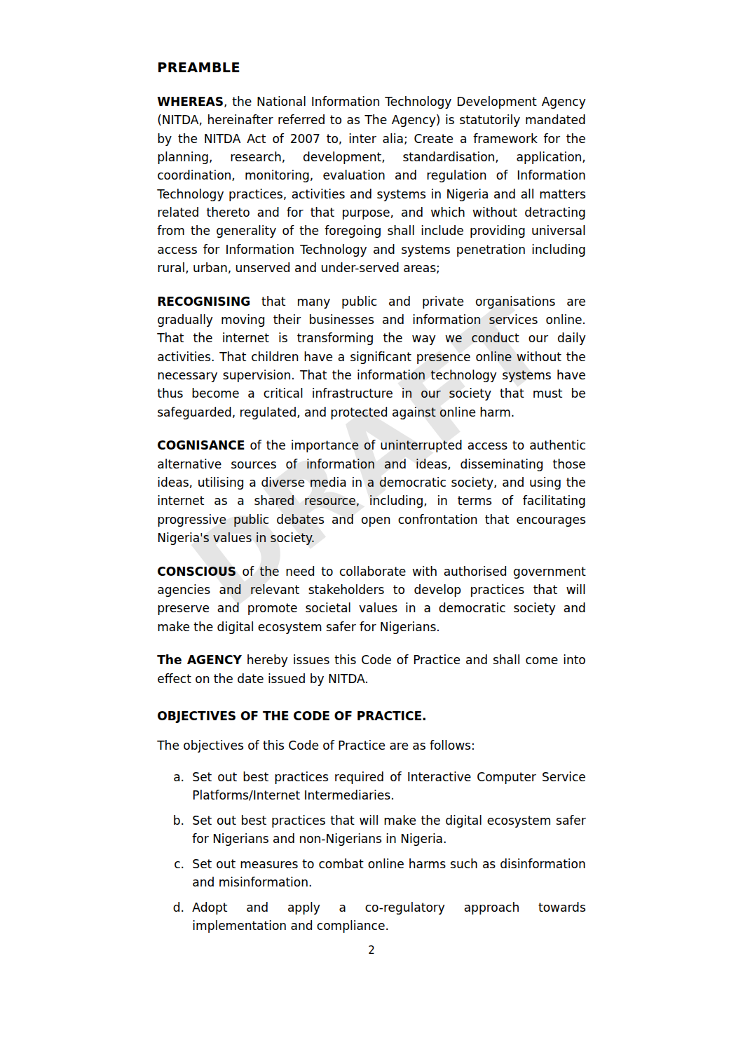DRAFT
PREAMBLE
WHEREAS, the National Information Technology Development Agency (NITDA, hereinafter referred to as The Agency) is statutorily mandated by the NITDA Act of 2007 to, inter alia; Create a framework for the planning, research, development, standardisation, application, coordination, monitoring, evaluation and regulation of Information Technology practices, activities and systems in Nigeria and all matters related thereto and for that purpose, and which without detracting from the generality of the foregoing shall include providing universal access for Information Technology and systems penetration including rural, urban, unserved and under-served areas;
RECOGNISING that many public and private organisations are gradually moving their businesses and information services online. That the internet is transforming the way we conduct our daily activities. That children have a significant presence online without the necessary supervision. That the information technology systems have thus become a critical infrastructure in our society that must be safeguarded, regulated, and protected against online harm.
COGNISANCE of the importance of uninterrupted access to authentic alternative sources of information and ideas, disseminating those ideas, utilising a diverse media in a democratic society, and using the internet as a shared resource, including, in terms of facilitating progressive public debates and open confrontation that encourages Nigeria's values in society.
CONSCIOUS of the need to collaborate with authorised government agencies and relevant stakeholders to develop practices that will preserve and promote societal values in a democratic society and make the digital ecosystem safer for Nigerians.
The AGENCY hereby issues this Code of Practice and shall come into effect on the date issued by NITDA.
OBJECTIVES OF THE CODE OF PRACTICE.
The objectives of this Code of Practice are as follows:
Set out best practices required of Interactive Computer Service Platforms/Internet Intermediaries.
Set out best practices that will make the digital ecosystem safer for Nigerians and non-Nigerians in Nigeria.
Set out measures to combat online harms such as disinformation and misinformation.
Adopt and apply a co-regulatory approach towards implementation and compliance.
2